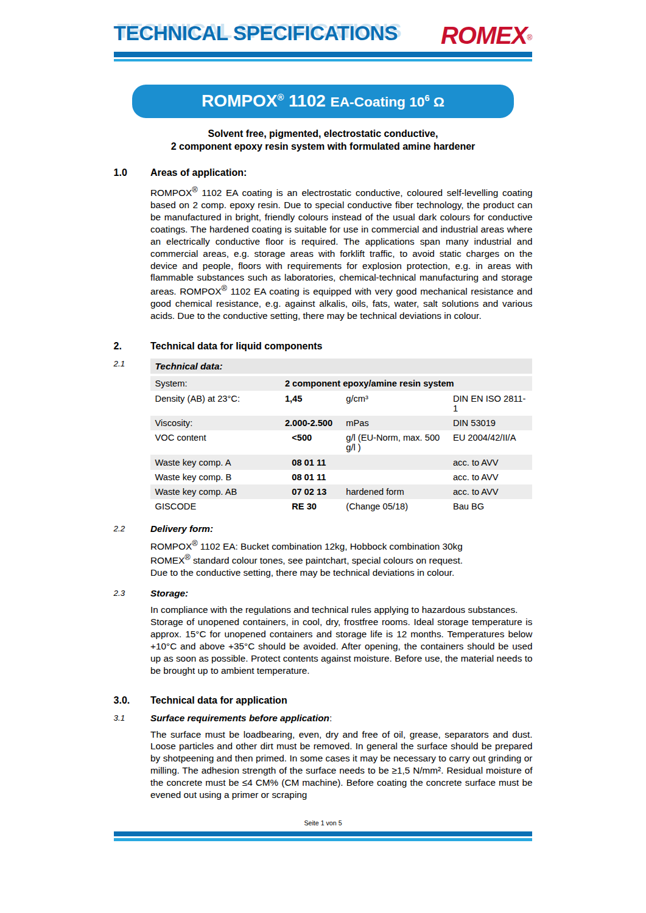TECHNICAL SPECIFICATIONS TECHNICAL SPECIFICATIONS
ROMEX®
ROMPOX® 1102 EA-Coating 106 Ω
Solvent free, pigmented, electrostatic conductive,
2 component epoxy resin system with formulated amine hardener
1.0
Areas of application:
ROMPOX® 1102 EA coating is an electrostatic conductive, coloured self-levelling coating based on 2 comp. epoxy resin. Due to special conductive fiber technology, the product can be manufactured in bright, friendly colours instead of the usual dark colours for conductive coatings. The hardened coating is suitable for use in commercial and industrial areas where an electrically conductive floor is required. The applications span many industrial and commercial areas, e.g. storage areas with forklift traffic, to avoid static charges on the device and people, floors with requirements for explosion protection, e.g. in areas with flammable substances such as laboratories, chemical-technical manufacturing and storage areas. ROMPOX® 1102 EA coating is equipped with very good mechanical resistance and good chemical resistance, e.g. against alkalis, oils, fats, water, salt solutions and various acids. Due to the conductive setting, there may be technical deviations in colour.
2.
Technical data for liquid components
2.1
Technical data:
| System: | 2 component epoxy/amine resin system |
| Density (AB) at 23°C: | 1,45 | g/cm³ | DIN EN ISO 2811-1 |
| Viscosity: | 2.000-2.500 | mPas | DIN 53019 |
| VOC content | <500 | g/l (EU-Norm, max. 500 g/l ) | EU 2004/42/II/A |
| Waste key comp. A | 08 01 11 | | acc. to AVV |
| Waste key comp. B | 08 01 11 | | acc. to AVV |
| Waste key comp. AB | 07 02 13 | hardened form | acc. to AVV |
| GISCODE | RE 30 | (Change 05/18) | Bau BG |
2.2
Delivery form:
ROMPOX® 1102 EA: Bucket combination 12kg, Hobbock combination 30kg
ROMEX® standard colour tones, see paintchart, special colours on request.
Due to the conductive setting, there may be technical deviations in colour.
2.3
Storage:
In compliance with the regulations and technical rules applying to hazardous substances.
Storage of unopened containers, in cool, dry, frostfree rooms. Ideal storage temperature is approx. 15°C for unopened containers and storage life is 12 months. Temperatures below +10°C and above +35°C should be avoided. After opening, the containers should be used up as soon as possible. Protect contents against moisture. Before use, the material needs to be brought up to ambient temperature.
3.0.
Technical data for application
3.1
Surface requirements before application:
The surface must be loadbearing, even, dry and free of oil, grease, separators and dust. Loose particles and other dirt must be removed. In general the surface should be prepared by shotpeening and then primed. In some cases it may be necessary to carry out grinding or milling. The adhesion strength of the surface needs to be ≥1,5 N/mm². Residual moisture of the concrete must be ≤4 CM% (CM machine). Before coating the concrete surface must be evened out using a primer or scraping
Seite 1 von 5